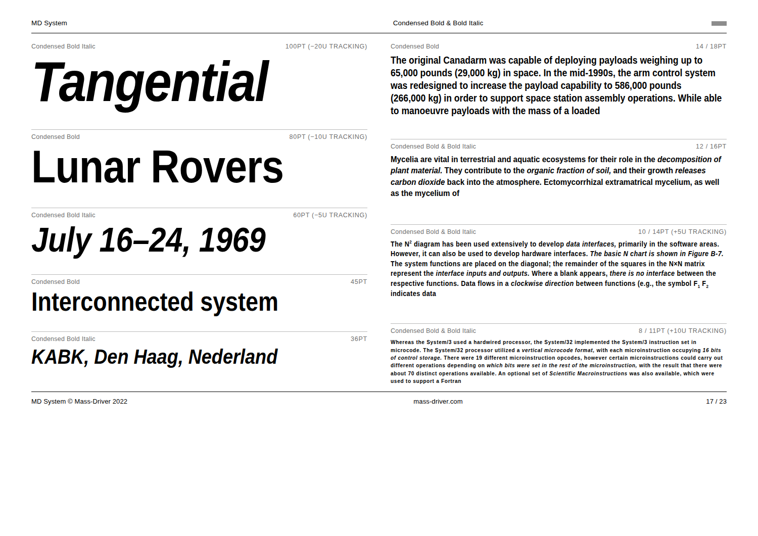MD System
Condensed Bold & Bold Italic
Condensed Bold Italic 100PT (−20U TRACKING)
Tangential
Condensed Bold 80PT (−10U TRACKING)
Lunar Rovers
Condensed Bold Italic 60PT (−5U TRACKING)
July 16–24, 1969
Condensed Bold 45PT
Interconnected system
Condensed Bold Italic 36PT
KABK, Den Haag, Nederland
Condensed Bold 14 / 18PT
The original Canadarm was capable of deploying payloads weighing up to 65,000 pounds (29,000 kg) in space. In the mid-1990s, the arm control system was redesigned to increase the payload capability to 586,000 pounds (266,000 kg) in order to support space station assembly operations. While able to manoeuvre payloads with the mass of a loaded
Condensed Bold & Bold Italic 12 / 16PT
Mycelia are vital in terrestrial and aquatic ecosystems for their role in the decomposition of plant material. They contribute to the organic fraction of soil, and their growth releases carbon dioxide back into the atmosphere. Ectomycorrhizal extramatrical mycelium, as well as the mycelium of
Condensed Bold & Bold Italic 10 / 14PT (+5U TRACKING)
The N2 diagram has been used extensively to develop data interfaces, primarily in the software areas. However, it can also be used to develop hardware interfaces. The basic N chart is shown in Figure B-7. The system functions are placed on the diagonal; the remainder of the squares in the N×N matrix represent the interface inputs and outputs. Where a blank appears, there is no interface between the respective functions. Data flows in a clockwise direction between functions (e.g., the symbol F1 F2 indicates data
Condensed Bold & Bold Italic 8 / 11PT (+10U TRACKING)
Whereas the System/3 used a hardwired processor, the System/32 implemented the System/3 instruction set in microcode. The System/32 processor utilized a vertical microcode format, with each microinstruction occupying 16 bits of control storage. There were 19 different microinstruction opcodes, however certain microinstructions could carry out different operations depending on which bits were set in the rest of the microinstruction, with the result that there were about 70 distinct operations available. An optional set of Scientific Macroinstructions was also available, which were used to support a Fortran
MD System © Mass-Driver 2022
mass-driver.com
17 / 23